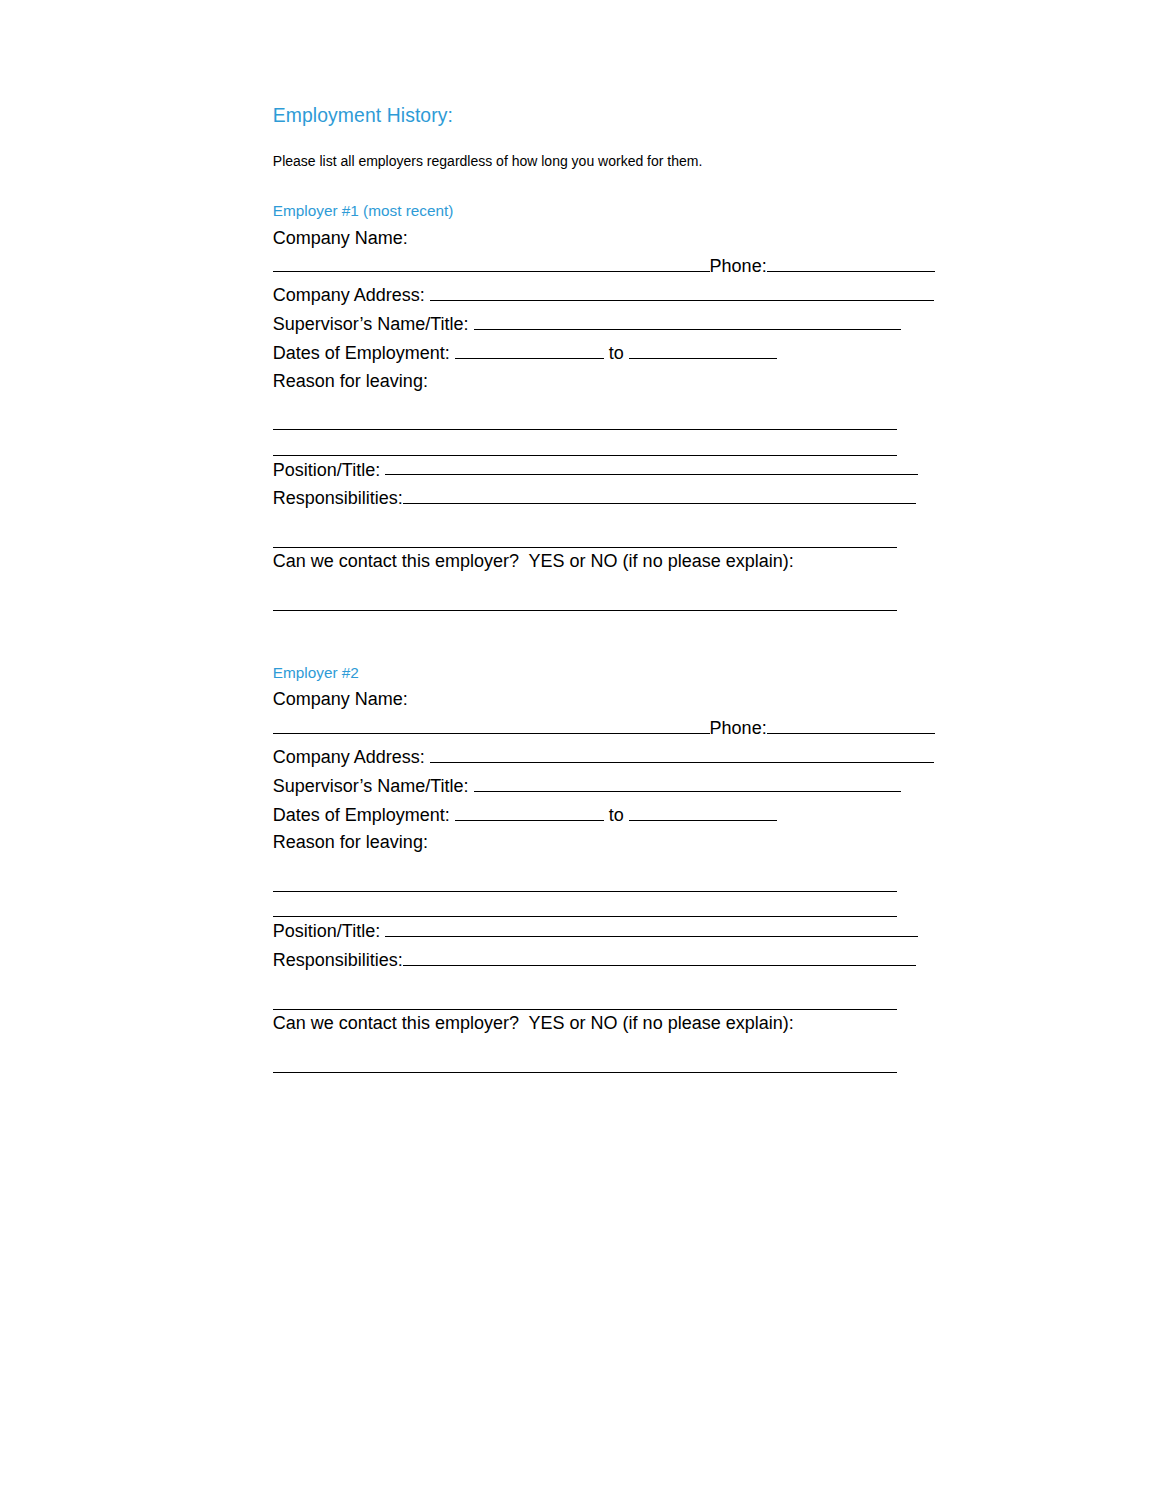Employment History:
Please list all employers regardless of how long you worked for them.
Employer #1 (most recent)
Company Name:
Phone:
Company Address:
Supervisor’s Name/Title:
Dates of Employment: to
Reason for leaving:
Position/Title:
Responsibilities:
Can we contact this employer? YES or NO (if no please explain):
Employer #2
Company Name:
Phone:
Company Address:
Supervisor’s Name/Title:
Dates of Employment: to
Reason for leaving:
Position/Title:
Responsibilities:
Can we contact this employer? YES or NO (if no please explain):